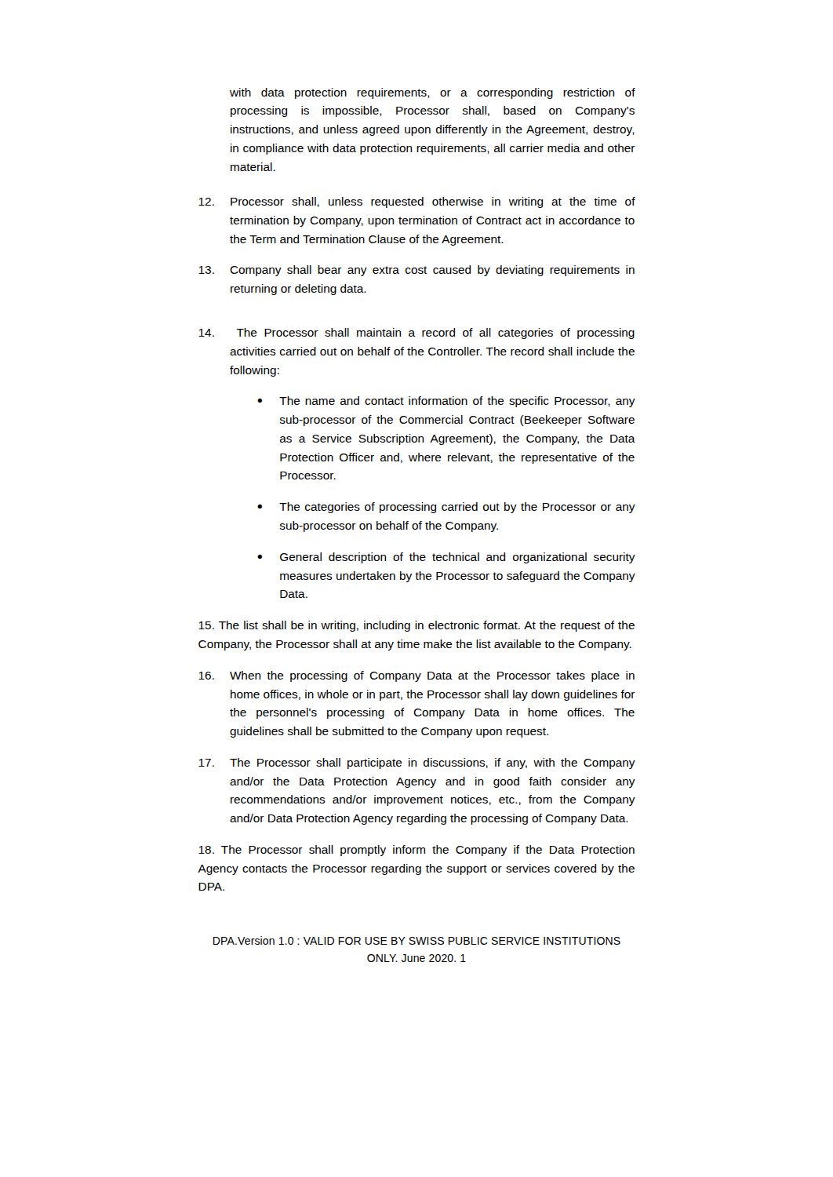with data protection requirements, or a corresponding restriction of processing is impossible, Processor shall, based on Company’s instructions, and unless agreed upon differently in the Agreement, destroy, in compliance with data protection requirements, all carrier media and other material.
12. Processor shall, unless requested otherwise in writing at the time of termination by Company, upon termination of Contract act in accordance to the Term and Termination Clause of the Agreement.
13. Company shall bear any extra cost caused by deviating requirements in returning or deleting data.
14. The Processor shall maintain a record of all categories of processing activities carried out on behalf of the Controller. The record shall include the following:
The name and contact information of the specific Processor, any sub-processor of the Commercial Contract (Beekeeper Software as a Service Subscription Agreement), the Company, the Data Protection Officer and, where relevant, the representative of the Processor.
The categories of processing carried out by the Processor or any sub-processor on behalf of the Company.
General description of the technical and organizational security measures undertaken by the Processor to safeguard the Company Data.
15. The list shall be in writing, including in electronic format. At the request of the Company, the Processor shall at any time make the list available to the Company.
16. When the processing of Company Data at the Processor takes place in home offices, in whole or in part, the Processor shall lay down guidelines for the personnel's processing of Company Data in home offices. The guidelines shall be submitted to the Company upon request.
17. The Processor shall participate in discussions, if any, with the Company and/or the Data Protection Agency and in good faith consider any recommendations and/or improvement notices, etc., from the Company and/or Data Protection Agency regarding the processing of Company Data.
18. The Processor shall promptly inform the Company if the Data Protection Agency contacts the Processor regarding the support or services covered by the DPA.
DPA.Version 1.0 : VALID FOR USE BY SWISS PUBLIC SERVICE INSTITUTIONS ONLY. June 2020. 1